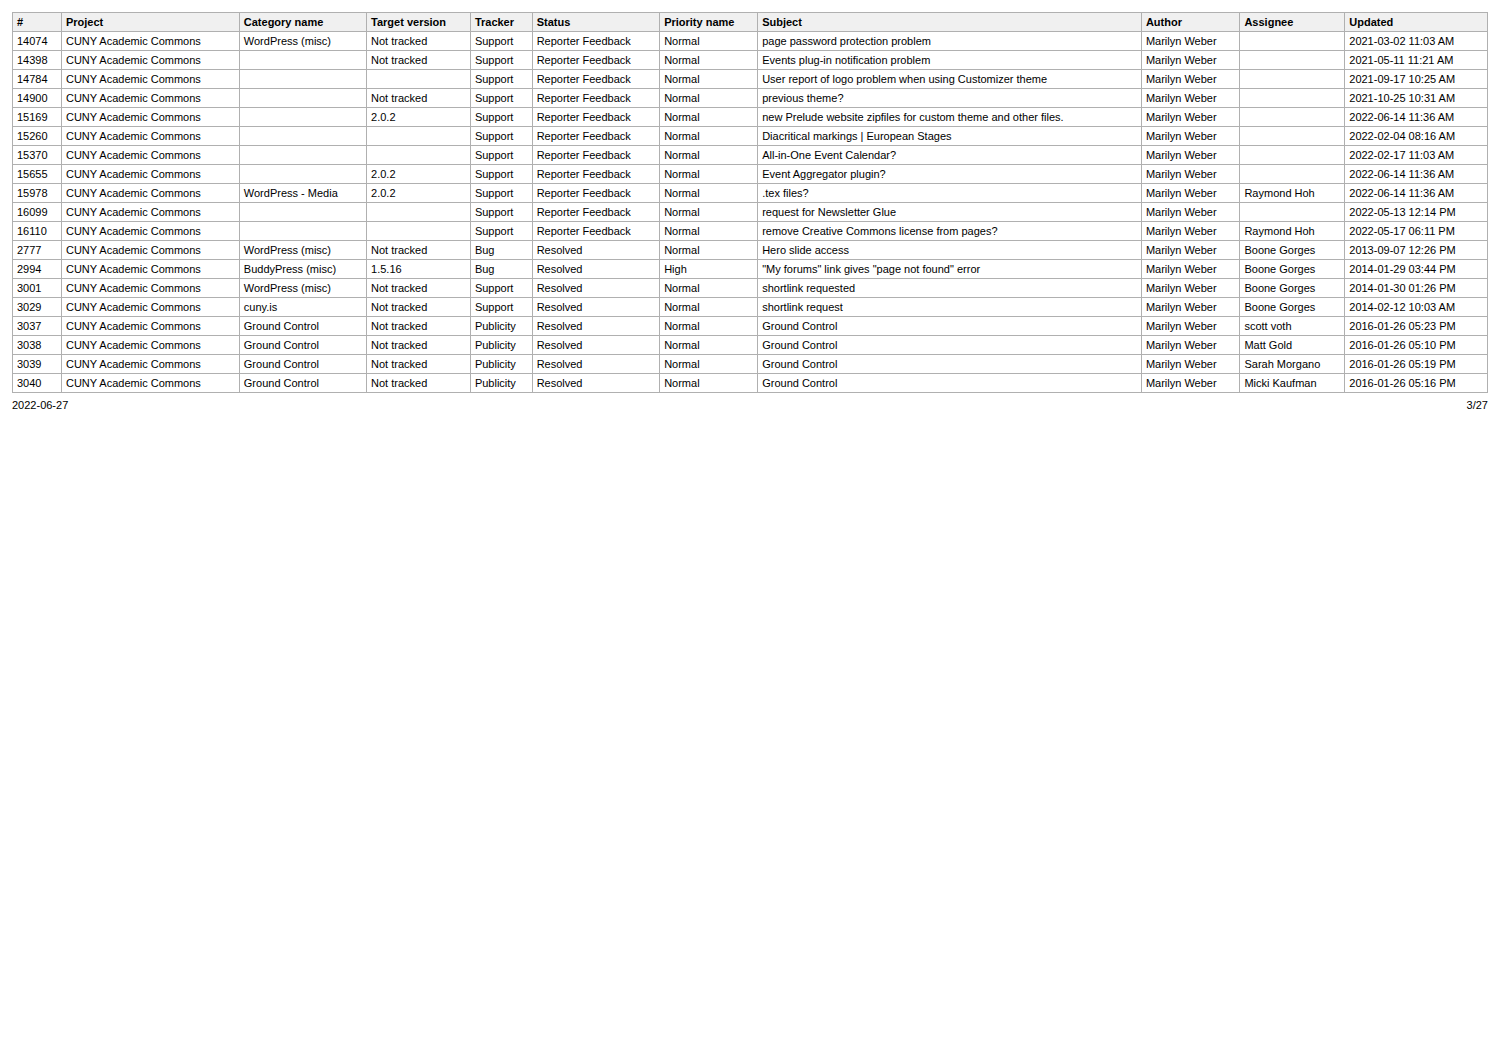| # | Project | Category name | Target version | Tracker | Status | Priority name | Subject | Author | Assignee | Updated |
| --- | --- | --- | --- | --- | --- | --- | --- | --- | --- | --- |
| 14074 | CUNY Academic Commons | WordPress (misc) | Not tracked | Support | Reporter Feedback | Normal | page password protection problem | Marilyn Weber | | 2021-03-02 11:03 AM |
| 14398 | CUNY Academic Commons | | Not tracked | Support | Reporter Feedback | Normal | Events plug-in notification problem | Marilyn Weber | | 2021-05-11 11:21 AM |
| 14784 | CUNY Academic Commons | | | Support | Reporter Feedback | Normal | User report of logo problem when using Customizer theme | Marilyn Weber | | 2021-09-17 10:25 AM |
| 14900 | CUNY Academic Commons | | Not tracked | Support | Reporter Feedback | Normal | previous theme? | Marilyn Weber | | 2021-10-25 10:31 AM |
| 15169 | CUNY Academic Commons | | 2.0.2 | Support | Reporter Feedback | Normal | new Prelude website zipfiles for custom theme and other files. | Marilyn Weber | | 2022-06-14 11:36 AM |
| 15260 | CUNY Academic Commons | | | Support | Reporter Feedback | Normal | Diacritical markings / European Stages | Marilyn Weber | | 2022-02-04 08:16 AM |
| 15370 | CUNY Academic Commons | | | Support | Reporter Feedback | Normal | All-in-One Event Calendar? | Marilyn Weber | | 2022-02-17 11:03 AM |
| 15655 | CUNY Academic Commons | | 2.0.2 | Support | Reporter Feedback | Normal | Event Aggregator plugin? | Marilyn Weber | | 2022-06-14 11:36 AM |
| 15978 | CUNY Academic Commons | WordPress - Media | 2.0.2 | Support | Reporter Feedback | Normal | .tex files? | Marilyn Weber | Raymond Hoh | 2022-06-14 11:36 AM |
| 16099 | CUNY Academic Commons | | | Support | Reporter Feedback | Normal | request for Newsletter Glue | Marilyn Weber | | 2022-05-13 12:14 PM |
| 16110 | CUNY Academic Commons | | | Support | Reporter Feedback | Normal | remove Creative Commons license from pages? | Marilyn Weber | Raymond Hoh | 2022-05-17 06:11 PM |
| 2777 | CUNY Academic Commons | WordPress (misc) | Not tracked | Bug | Resolved | Normal | Hero slide access | Marilyn Weber | Boone Gorges | 2013-09-07 12:26 PM |
| 2994 | CUNY Academic Commons | BuddyPress (misc) | 1.5.16 | Bug | Resolved | High | "My forums" link gives "page not found" error | Marilyn Weber | Boone Gorges | 2014-01-29 03:44 PM |
| 3001 | CUNY Academic Commons | WordPress (misc) | Not tracked | Support | Resolved | Normal | shortlink requested | Marilyn Weber | Boone Gorges | 2014-01-30 01:26 PM |
| 3029 | CUNY Academic Commons | cuny.is | Not tracked | Support | Resolved | Normal | shortlink request | Marilyn Weber | Boone Gorges | 2014-02-12 10:03 AM |
| 3037 | CUNY Academic Commons | Ground Control | Not tracked | Publicity | Resolved | Normal | Ground Control | Marilyn Weber | scott voth | 2016-01-26 05:23 PM |
| 3038 | CUNY Academic Commons | Ground Control | Not tracked | Publicity | Resolved | Normal | Ground Control | Marilyn Weber | Matt Gold | 2016-01-26 05:10 PM |
| 3039 | CUNY Academic Commons | Ground Control | Not tracked | Publicity | Resolved | Normal | Ground Control | Marilyn Weber | Sarah Morgano | 2016-01-26 05:19 PM |
| 3040 | CUNY Academic Commons | Ground Control | Not tracked | Publicity | Resolved | Normal | Ground Control | Marilyn Weber | Micki Kaufman | 2016-01-26 05:16 PM |
2022-06-27 3/27